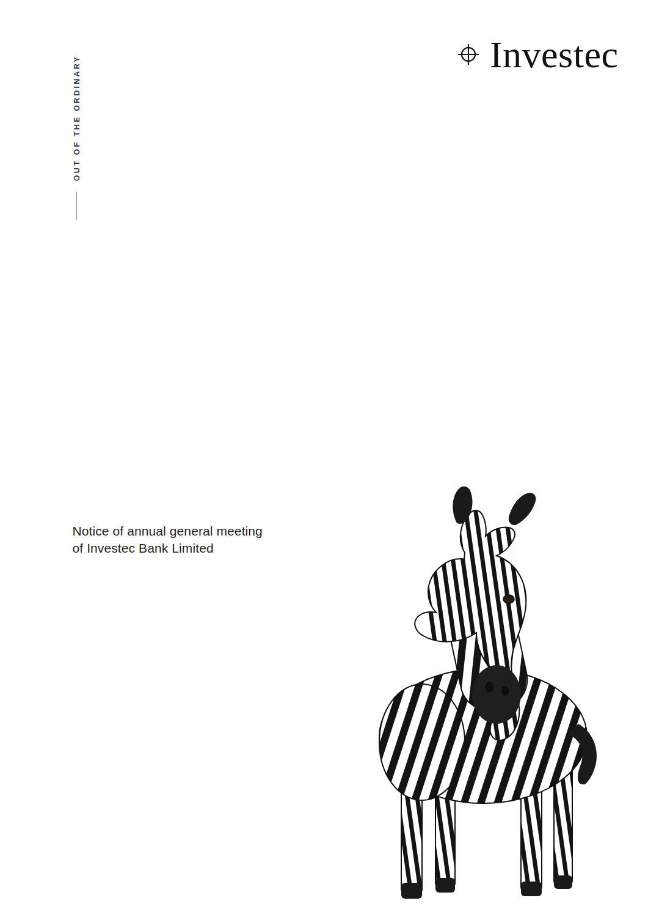Investec
Out of the Ordinary
Notice of annual general meeting
of Investec Bank Limited